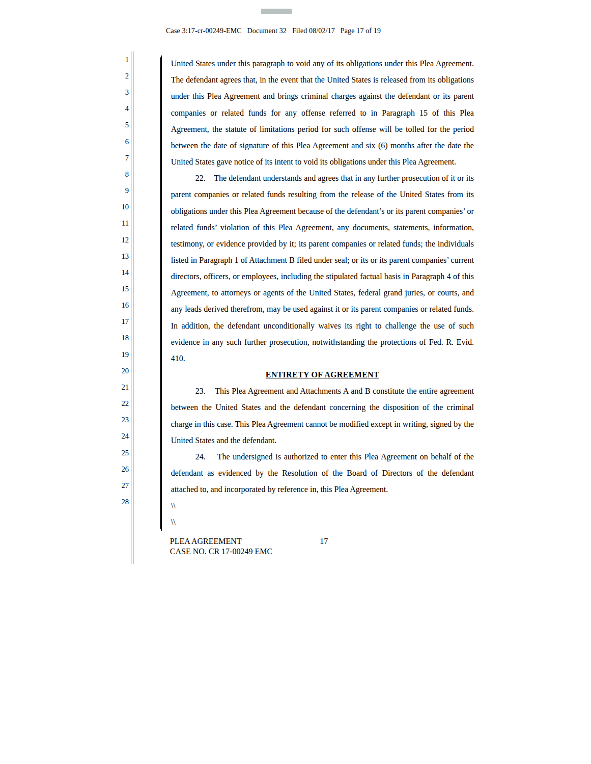Case 3:17-cr-00249-EMC Document 32 Filed 08/02/17 Page 17 of 19
1
2
3
4
5
6
7
8
9
10
11
12
13
14
15
16
17
18
19
20
21
22
23
24
25
26
27
28
United States under this paragraph to void any of its obligations under this Plea Agreement. The defendant agrees that, in the event that the United States is released from its obligations under this Plea Agreement and brings criminal charges against the defendant or its parent companies or related funds for any offense referred to in Paragraph 15 of this Plea Agreement, the statute of limitations period for such offense will be tolled for the period between the date of signature of this Plea Agreement and six (6) months after the date the United States gave notice of its intent to void its obligations under this Plea Agreement.
22. The defendant understands and agrees that in any further prosecution of it or its parent companies or related funds resulting from the release of the United States from its obligations under this Plea Agreement because of the defendant’s or its parent companies’ or related funds’ violation of this Plea Agreement, any documents, statements, information, testimony, or evidence provided by it; its parent companies or related funds; the individuals listed in Paragraph 1 of Attachment B filed under seal; or its or its parent companies’ current directors, officers, or employees, including the stipulated factual basis in Paragraph 4 of this Agreement, to attorneys or agents of the United States, federal grand juries, or courts, and any leads derived therefrom, may be used against it or its parent companies or related funds. In addition, the defendant unconditionally waives its right to challenge the use of such evidence in any such further prosecution, notwithstanding the protections of Fed. R. Evid. 410.
ENTIRETY OF AGREEMENT
23. This Plea Agreement and Attachments A and B constitute the entire agreement between the United States and the defendant concerning the disposition of the criminal charge in this case. This Plea Agreement cannot be modified except in writing, signed by the United States and the defendant.
24. The undersigned is authorized to enter this Plea Agreement on behalf of the defendant as evidenced by the Resolution of the Board of Directors of the defendant attached to, and incorporated by reference in, this Plea Agreement.
\\
\\
PLEA AGREEMENT17
CASE NO. CR 17-00249 EMC